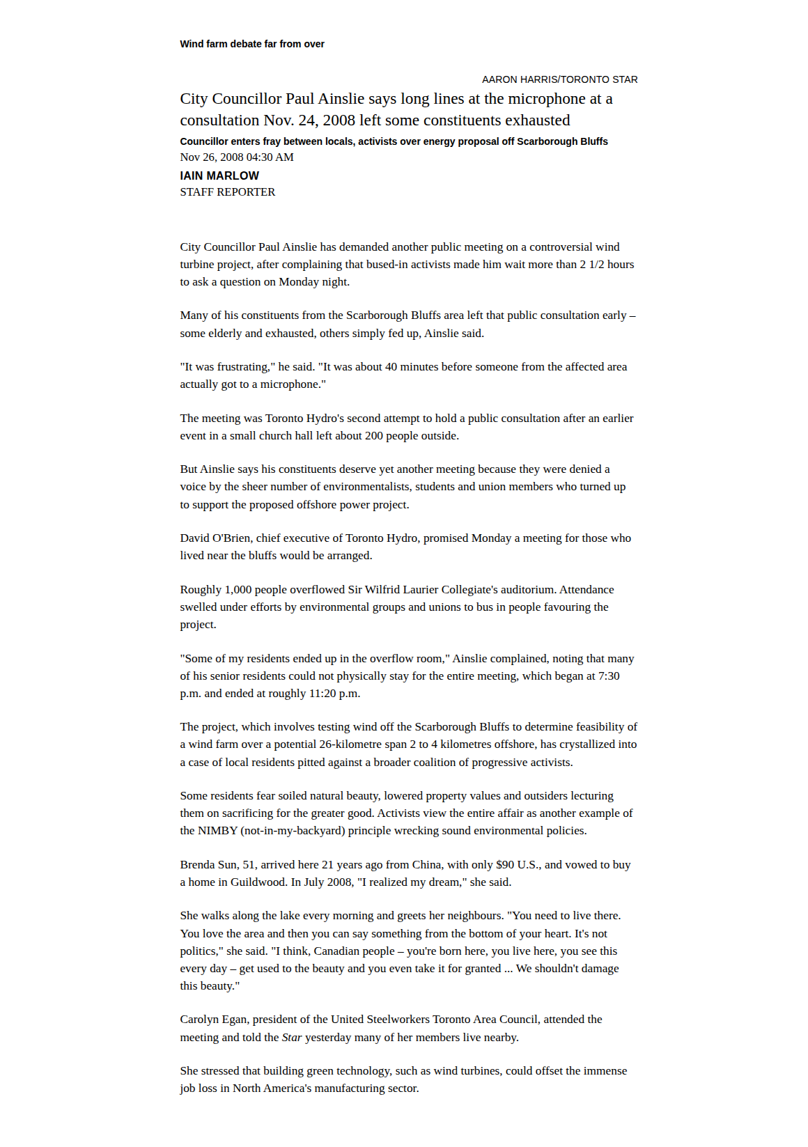Wind farm debate far from over
AARON HARRIS/TORONTO STAR
City Councillor Paul Ainslie says long lines at the microphone at a consultation Nov. 24, 2008 left some constituents exhausted
Councillor enters fray between locals, activists over energy proposal off Scarborough Bluffs
Nov 26, 2008 04:30 AM
IAIN MARLOW
STAFF REPORTER
City Councillor Paul Ainslie has demanded another public meeting on a controversial wind turbine project, after complaining that bused-in activists made him wait more than 2 1/2 hours to ask a question on Monday night.
Many of his constituents from the Scarborough Bluffs area left that public consultation early – some elderly and exhausted, others simply fed up, Ainslie said.
"It was frustrating," he said. "It was about 40 minutes before someone from the affected area actually got to a microphone."
The meeting was Toronto Hydro's second attempt to hold a public consultation after an earlier event in a small church hall left about 200 people outside.
But Ainslie says his constituents deserve yet another meeting because they were denied a voice by the sheer number of environmentalists, students and union members who turned up to support the proposed offshore power project.
David O'Brien, chief executive of Toronto Hydro, promised Monday a meeting for those who lived near the bluffs would be arranged.
Roughly 1,000 people overflowed Sir Wilfrid Laurier Collegiate's auditorium. Attendance swelled under efforts by environmental groups and unions to bus in people favouring the project.
"Some of my residents ended up in the overflow room," Ainslie complained, noting that many of his senior residents could not physically stay for the entire meeting, which began at 7:30 p.m. and ended at roughly 11:20 p.m.
The project, which involves testing wind off the Scarborough Bluffs to determine feasibility of a wind farm over a potential 26-kilometre span 2 to 4 kilometres offshore, has crystallized into a case of local residents pitted against a broader coalition of progressive activists.
Some residents fear soiled natural beauty, lowered property values and outsiders lecturing them on sacrificing for the greater good. Activists view the entire affair as another example of the NIMBY (not-in-my-backyard) principle wrecking sound environmental policies.
Brenda Sun, 51, arrived here 21 years ago from China, with only $90 U.S., and vowed to buy a home in Guildwood. In July 2008, "I realized my dream," she said.
She walks along the lake every morning and greets her neighbours. "You need to live there. You love the area and then you can say something from the bottom of your heart. It's not politics," she said. "I think, Canadian people – you're born here, you live here, you see this every day – get used to the beauty and you even take it for granted ... We shouldn't damage this beauty."
Carolyn Egan, president of the United Steelworkers Toronto Area Council, attended the meeting and told the Star yesterday many of her members live nearby.
She stressed that building green technology, such as wind turbines, could offset the immense job loss in North America's manufacturing sector.